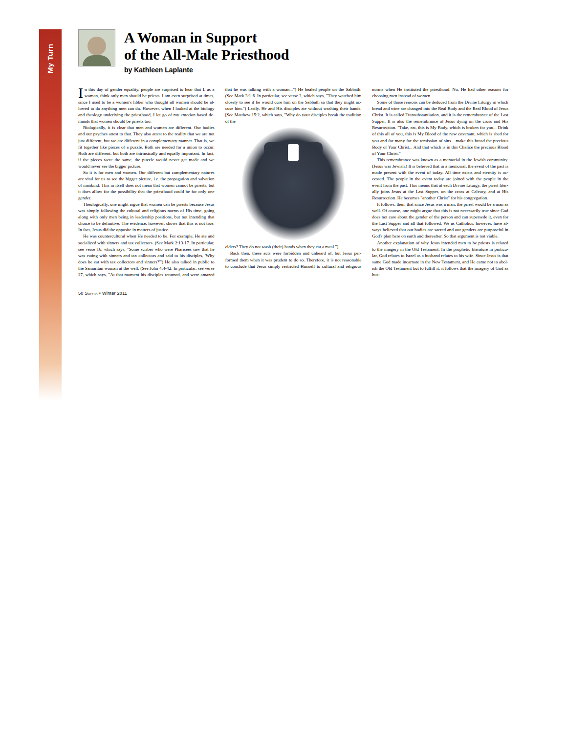My Turn
A Woman in Support
of the All-Male Priesthood
by Kathleen Laplante
In this day of gender equality, people are surprised to hear that I, as a woman, think only men should be priests. I am even surprised at times, since I used to be a women's libber who thought all women should be allowed to do anything men can do. However, when I looked at the biology and theology underlying the priesthood, I let go of my emotion-based demands that women should be priests too.
Biologically, it is clear that men and women are different. Our bodies and our psyches attest to that. They also attest to the reality that we are not just different, but we are different in a complementary manner. That is, we fit together like pieces of a puzzle. Both are needed for a union to occur. Both are different, but both are intrinsically and equally important. In fact, if the pieces were the same, the puzzle would never get made and we would never see the bigger picture.
So it is for men and women. Our different but complementary natures are vital for us to see the bigger picture, i.e. the propagation and salvation of mankind. This in itself does not mean that women cannot be priests, but it does allow for the possibility that the priesthood could be for only one gender.
Theologically, one might argue that women can be priests because Jesus was simply following the cultural and religious norms of His time, going along with only men being in leadership positions, but not intending that choice to be definitive. The evidence, however, shows that this is not true. In fact, Jesus did the opposite in matters of justice.
He was countercultural when He needed to be. For example, He ate and socialized with sinners and tax collectors. (See Mark 2:13-17. In particular, see verse 16, which says, "Some scribes who were Pharisees saw that he was eating with sinners and tax collectors and said to his disciples, 'Why does he eat with tax collectors and sinners?'") He also talked in public to the Samaritan woman at the well. (See John 4:4-42. In particular, see verse 27, which says, "At that moment his disciples returned, and were amazed that he was talking with a woman...") He healed people on the Sabbath. (See Mark 3:1-6. In particular, see verse 2, which says, "They watched him closely to see if he would cure him on the Sabbath so that they might accuse him.") Lastly, He and His disciples ate without washing their hands. [See Matthew 15:2, which says, "Why do your disciples break the tradition of the
elders? They do not wash (their) hands when they eat a meal."]
Back then, these acts were forbidden and unheard of, but Jesus performed them when it was prudent to do so. Therefore, it is not reasonable to conclude that Jesus simply restricted Himself to cultural and religious norms when He instituted the priesthood. No, He had other reasons for choosing men instead of women.
Some of those reasons can be deduced from the Divine Liturgy in which bread and wine are changed into the Real Body and the Real Blood of Jesus Christ. It is called Transubstantiation, and it is the remembrance of the Last Supper. It is also the remembrance of Jesus dying on the cross and His Resurrection. "Take, eat, this is My Body, which is broken for you... Drink of this all of you, this is My Blood of the new covenant, which is shed for you and for many for the remission of sins... make this bread the precious Body of Your Christ... And that which is in this Chalice the precious Blood of Your Christ."
This remembrance was known as a memorial in the Jewish community. (Jesus was Jewish.) It is believed that in a memorial, the event of the past is made present with the event of today. All time exists and eternity is accessed. The people in the event today are joined with the people in the event from the past. This means that at each Divine Liturgy, the priest literally joins Jesus at the Last Supper, on the cross at Calvary, and at His Resurrection. He becomes "another Christ" for his congregation.
It follows, then, that since Jesus was a man, the priest would be a man as well. Of course, one might argue that this is not necessarily true since God does not care about the gender of the person and can supersede it, even for the Last Supper and all that followed. We as Catholics, however, have always believed that our bodies are sacred and our genders are purposeful in God's plan here on earth and thereafter. So that argument is not viable.
Another explanation of why Jesus intended men to be priests is related to the imagery in the Old Testament. In the prophetic literature in particular, God relates to Israel as a husband relates to his wife. Since Jesus is that same God made incarnate in the New Testament, and He came not to abolish the Old Testament but to fulfill it, it follows that the imagery of God as hus-
50 Sophia • Winter 2011